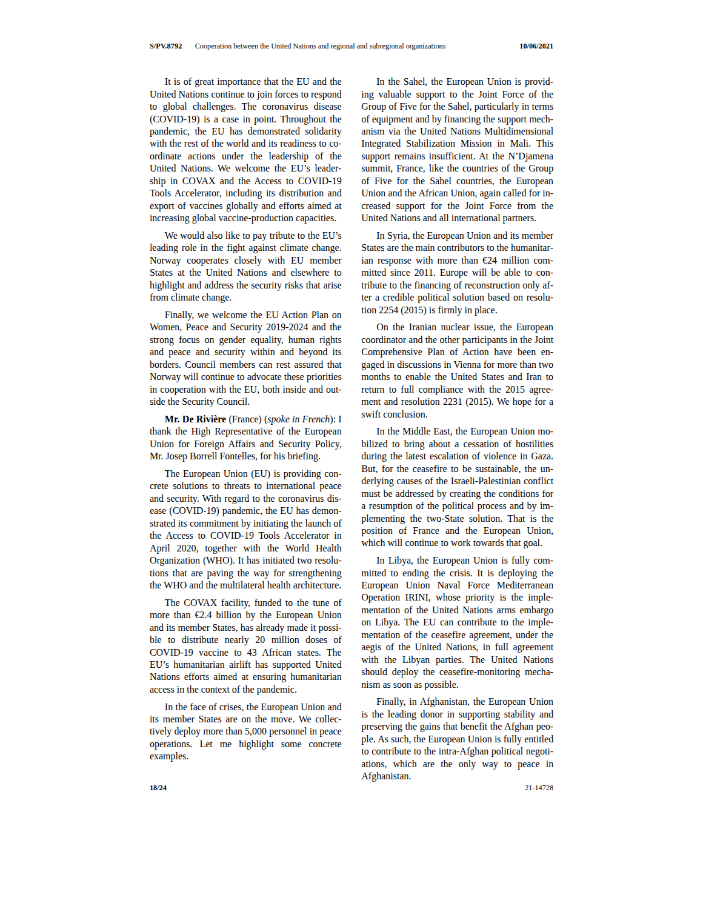S/PV.8792 Cooperation between the United Nations and regional and subregional organizations 10/06/2021
It is of great importance that the EU and the United Nations continue to join forces to respond to global challenges. The coronavirus disease (COVID-19) is a case in point. Throughout the pandemic, the EU has demonstrated solidarity with the rest of the world and its readiness to coordinate actions under the leadership of the United Nations. We welcome the EU’s leadership in COVAX and the Access to COVID-19 Tools Accelerator, including its distribution and export of vaccines globally and efforts aimed at increasing global vaccine-production capacities.
We would also like to pay tribute to the EU’s leading role in the fight against climate change. Norway cooperates closely with EU member States at the United Nations and elsewhere to highlight and address the security risks that arise from climate change.
Finally, we welcome the EU Action Plan on Women, Peace and Security 2019-2024 and the strong focus on gender equality, human rights and peace and security within and beyond its borders. Council members can rest assured that Norway will continue to advocate these priorities in cooperation with the EU, both inside and outside the Security Council.
Mr. De Rivière (France) (spoke in French): I thank the High Representative of the European Union for Foreign Affairs and Security Policy, Mr. Josep Borrell Fontelles, for his briefing.
The European Union (EU) is providing concrete solutions to threats to international peace and security. With regard to the coronavirus disease (COVID-19) pandemic, the EU has demonstrated its commitment by initiating the launch of the Access to COVID-19 Tools Accelerator in April 2020, together with the World Health Organization (WHO). It has initiated two resolutions that are paving the way for strengthening the WHO and the multilateral health architecture.
The COVAX facility, funded to the tune of more than €2.4 billion by the European Union and its member States, has already made it possible to distribute nearly 20 million doses of COVID-19 vaccine to 43 African states. The EU’s humanitarian airlift has supported United Nations efforts aimed at ensuring humanitarian access in the context of the pandemic.
In the face of crises, the European Union and its member States are on the move. We collectively deploy more than 5,000 personnel in peace operations. Let me highlight some concrete examples.
In the Sahel, the European Union is providing valuable support to the Joint Force of the Group of Five for the Sahel, particularly in terms of equipment and by financing the support mechanism via the United Nations Multidimensional Integrated Stabilization Mission in Mali. This support remains insufficient. At the N’Djamena summit, France, like the countries of the Group of Five for the Sahel countries, the European Union and the African Union, again called for increased support for the Joint Force from the United Nations and all international partners.
In Syria, the European Union and its member States are the main contributors to the humanitarian response with more than €24 million committed since 2011. Europe will be able to contribute to the financing of reconstruction only after a credible political solution based on resolution 2254 (2015) is firmly in place.
On the Iranian nuclear issue, the European coordinator and the other participants in the Joint Comprehensive Plan of Action have been engaged in discussions in Vienna for more than two months to enable the United States and Iran to return to full compliance with the 2015 agreement and resolution 2231 (2015). We hope for a swift conclusion.
In the Middle East, the European Union mobilized to bring about a cessation of hostilities during the latest escalation of violence in Gaza. But, for the ceasefire to be sustainable, the underlying causes of the Israeli-Palestinian conflict must be addressed by creating the conditions for a resumption of the political process and by implementing the two-State solution. That is the position of France and the European Union, which will continue to work towards that goal.
In Libya, the European Union is fully committed to ending the crisis. It is deploying the European Union Naval Force Mediterranean Operation IRINI, whose priority is the implementation of the United Nations arms embargo on Libya. The EU can contribute to the implementation of the ceasefire agreement, under the aegis of the United Nations, in full agreement with the Libyan parties. The United Nations should deploy the ceasefire-monitoring mechanism as soon as possible.
Finally, in Afghanistan, the European Union is the leading donor in supporting stability and preserving the gains that benefit the Afghan people. As such, the European Union is fully entitled to contribute to the intra-Afghan political negotiations, which are the only way to peace in Afghanistan.
18/24 21-14728